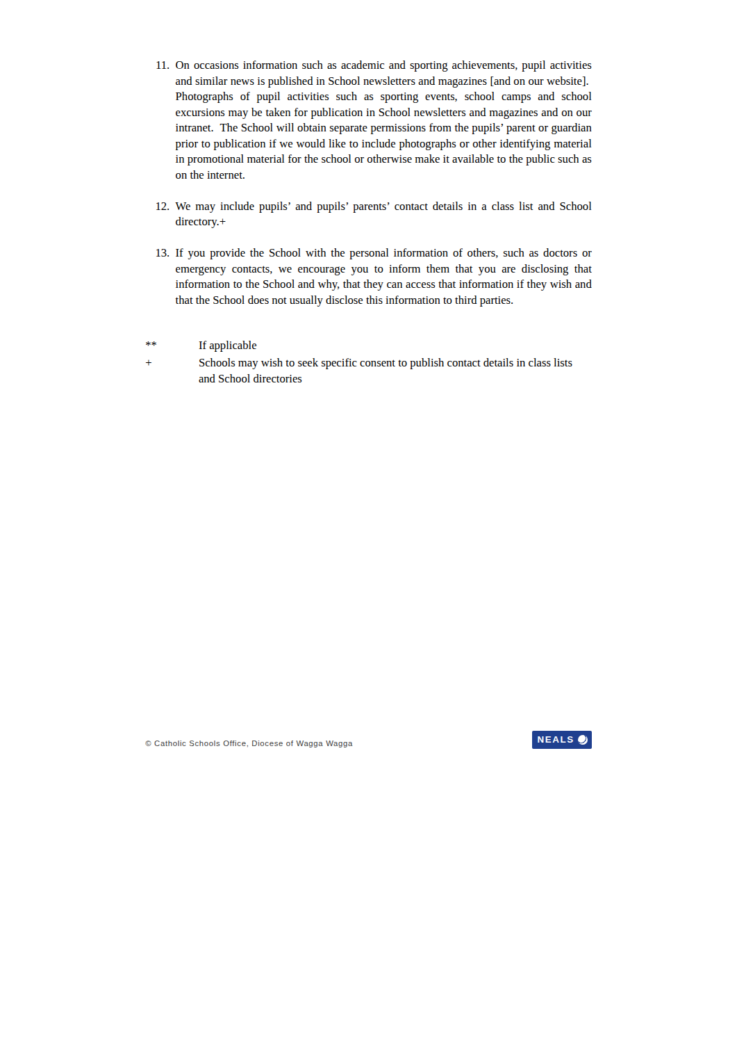11. On occasions information such as academic and sporting achievements, pupil activities and similar news is published in School newsletters and magazines [and on our website]. Photographs of pupil activities such as sporting events, school camps and school excursions may be taken for publication in School newsletters and magazines and on our intranet. The School will obtain separate permissions from the pupils’ parent or guardian prior to publication if we would like to include photographs or other identifying material in promotional material for the school or otherwise make it available to the public such as on the internet.
12. We may include pupils’ and pupils’ parents’ contact details in a class list and School directory.+
13. If you provide the School with the personal information of others, such as doctors or emergency contacts, we encourage you to inform them that you are disclosing that information to the School and why, that they can access that information if they wish and that the School does not usually disclose this information to third parties.
**
If applicable
+
Schools may wish to seek specific consent to publish contact details in class lists and School directories
© Catholic Schools Office, Diocese of Wagga Wagga
NEALS